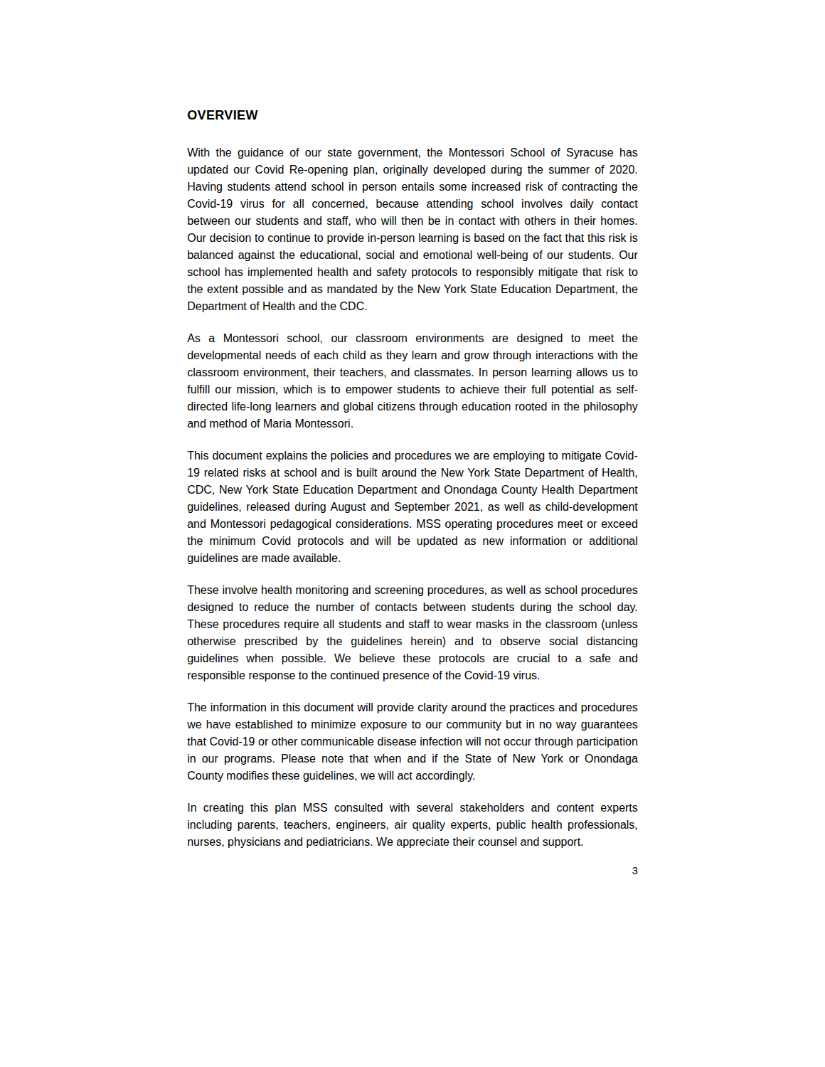OVERVIEW
With the guidance of our state government, the Montessori School of Syracuse has updated our Covid Re-opening plan, originally developed during the summer of 2020. Having students attend school in person entails some increased risk of contracting the Covid-19 virus for all concerned, because attending school involves daily contact between our students and staff, who will then be in contact with others in their homes. Our decision to continue to provide in-person learning is based on the fact that this risk is balanced against the educational, social and emotional well-being of our students. Our school has implemented health and safety protocols to responsibly mitigate that risk to the extent possible and as mandated by the New York State Education Department, the Department of Health and the CDC.
As a Montessori school, our classroom environments are designed to meet the developmental needs of each child as they learn and grow through interactions with the classroom environment, their teachers, and classmates. In person learning allows us to fulfill our mission, which is to empower students to achieve their full potential as self-directed life-long learners and global citizens through education rooted in the philosophy and method of Maria Montessori.
This document explains the policies and procedures we are employing to mitigate Covid-19 related risks at school and is built around the New York State Department of Health, CDC, New York State Education Department and Onondaga County Health Department guidelines, released during August and September 2021, as well as child-development and Montessori pedagogical considerations. MSS operating procedures meet or exceed the minimum Covid protocols and will be updated as new information or additional guidelines are made available.
These involve health monitoring and screening procedures, as well as school procedures designed to reduce the number of contacts between students during the school day. These procedures require all students and staff to wear masks in the classroom (unless otherwise prescribed by the guidelines herein) and to observe social distancing guidelines when possible. We believe these protocols are crucial to a safe and responsible response to the continued presence of the Covid-19 virus.
The information in this document will provide clarity around the practices and procedures we have established to minimize exposure to our community but in no way guarantees that Covid-19 or other communicable disease infection will not occur through participation in our programs. Please note that when and if the State of New York or Onondaga County modifies these guidelines, we will act accordingly.
In creating this plan MSS consulted with several stakeholders and content experts including parents, teachers, engineers, air quality experts, public health professionals, nurses, physicians and pediatricians. We appreciate their counsel and support.
3